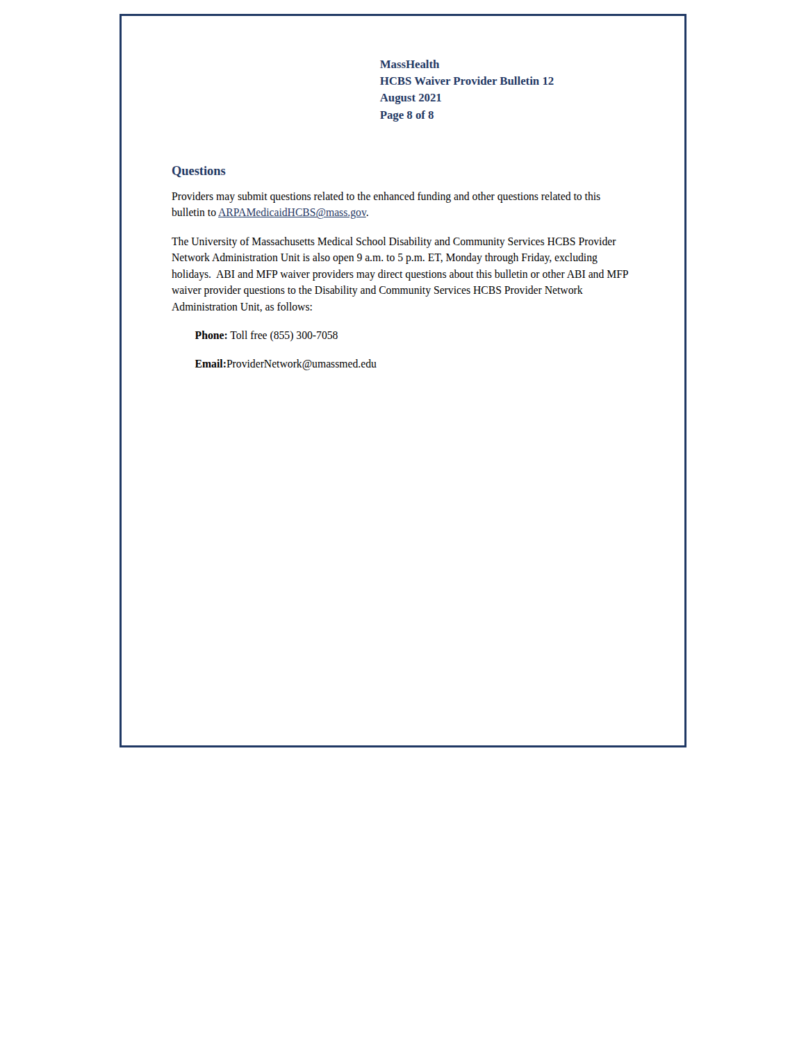MassHealth
HCBS Waiver Provider Bulletin 12
August 2021
Page 8 of 8
Questions
Providers may submit questions related to the enhanced funding and other questions related to this bulletin to ARPAMedicaidHCBS@mass.gov.
The University of Massachusetts Medical School Disability and Community Services HCBS Provider Network Administration Unit is also open 9 a.m. to 5 p.m. ET, Monday through Friday, excluding holidays. ABI and MFP waiver providers may direct questions about this bulletin or other ABI and MFP waiver provider questions to the Disability and Community Services HCBS Provider Network Administration Unit, as follows:
Phone: Toll free (855) 300-7058
Email: ProviderNetwork@umassmed.edu